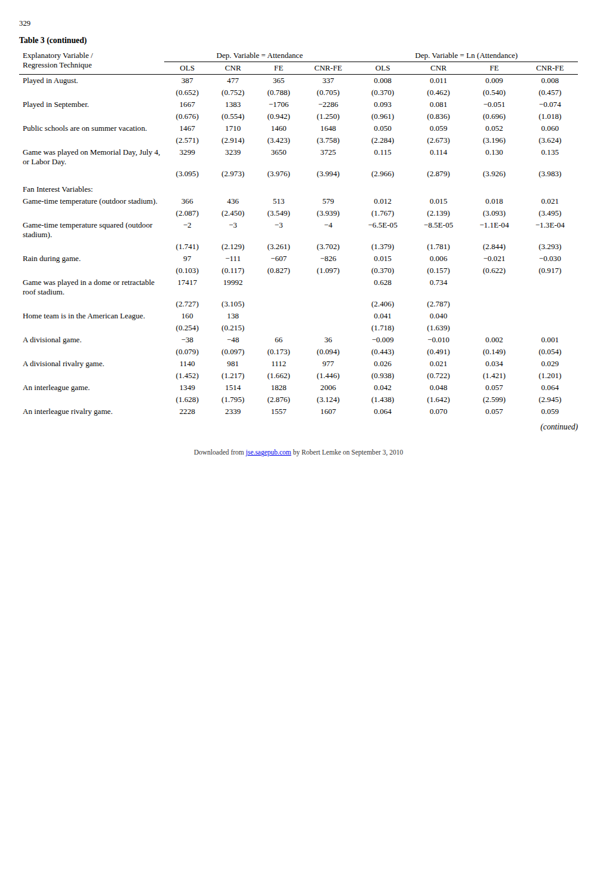329
Table 3 (continued)
| Explanatory Variable / Regression Technique | Dep. Variable = Attendance | Dep. Variable = Ln (Attendance) |
| --- | --- | --- |
| OLS | CNR | FE | CNR-FE | OLS | CNR | FE | CNR-FE |
| Played in August. | 387 | 477 | 365 | 337 | 0.008 | 0.011 | 0.009 | 0.008 |
| | (0.652) | (0.752) | (0.788) | (0.705) | (0.370) | (0.462) | (0.540) | (0.457) |
| Played in September. | 1667 | 1383 | −1706 | −2286 | 0.093 | 0.081 | −0.051 | −0.074 |
| | (0.676) | (0.554) | (0.942) | (1.250) | (0.961) | (0.836) | (0.696) | (1.018) |
| Public schools are on summer vacation. | 1467 | 1710 | 1460 | 1648 | 0.050 | 0.059 | 0.052 | 0.060 |
| | (2.571) | (2.914) | (3.423) | (3.758) | (2.284) | (2.673) | (3.196) | (3.624) |
| Game was played on Memorial Day, July 4, or Labor Day. | 3299 | 3239 | 3650 | 3725 | 0.115 | 0.114 | 0.130 | 0.135 |
| | (3.095) | (2.973) | (3.976) | (3.994) | (2.966) | (2.879) | (3.926) | (3.983) |
| Fan Interest Variables: |
| Game-time temperature (outdoor stadium). | 366 | 436 | 513 | 579 | 0.012 | 0.015 | 0.018 | 0.021 |
| | (2.087) | (2.450) | (3.549) | (3.939) | (1.767) | (2.139) | (3.093) | (3.495) |
| Game-time temperature squared (outdoor stadium). | −2 | −3 | −3 | −4 | −6.5E-05 | −8.5E-05 | −1.1E-04 | −1.3E-04 |
| | (1.741) | (2.129) | (3.261) | (3.702) | (1.379) | (1.781) | (2.844) | (3.293) |
| Rain during game. | 97 | −111 | −607 | −826 | 0.015 | 0.006 | −0.021 | −0.030 |
| | (0.103) | (0.117) | (0.827) | (1.097) | (0.370) | (0.157) | (0.622) | (0.917) |
| Game was played in a dome or retractable roof stadium. | 17417 | 19992 | | | 0.628 | 0.734 | | |
| | (2.727) | (3.105) | | | (2.406) | (2.787) | | |
| Home team is in the American League. | 160 | 138 | | | 0.041 | 0.040 | | |
| | (0.254) | (0.215) | | | (1.718) | (1.639) | | |
| A divisional game. | −38 | −48 | 66 | 36 | −0.009 | −0.010 | 0.002 | 0.001 |
| | (0.079) | (0.097) | (0.173) | (0.094) | (0.443) | (0.491) | (0.149) | (0.054) |
| A divisional rivalry game. | 1140 | 981 | 1112 | 977 | 0.026 | 0.021 | 0.034 | 0.029 |
| | (1.452) | (1.217) | (1.662) | (1.446) | (0.938) | (0.722) | (1.421) | (1.201) |
| An interleague game. | 1349 | 1514 | 1828 | 2006 | 0.042 | 0.048 | 0.057 | 0.064 |
| | (1.628) | (1.795) | (2.876) | (3.124) | (1.438) | (1.642) | (2.599) | (2.945) |
| An interleague rivalry game. | 2228 | 2339 | 1557 | 1607 | 0.064 | 0.070 | 0.057 | 0.059 |
(continued)
Downloaded from jse.sagepub.com by Robert Lemke on September 3, 2010